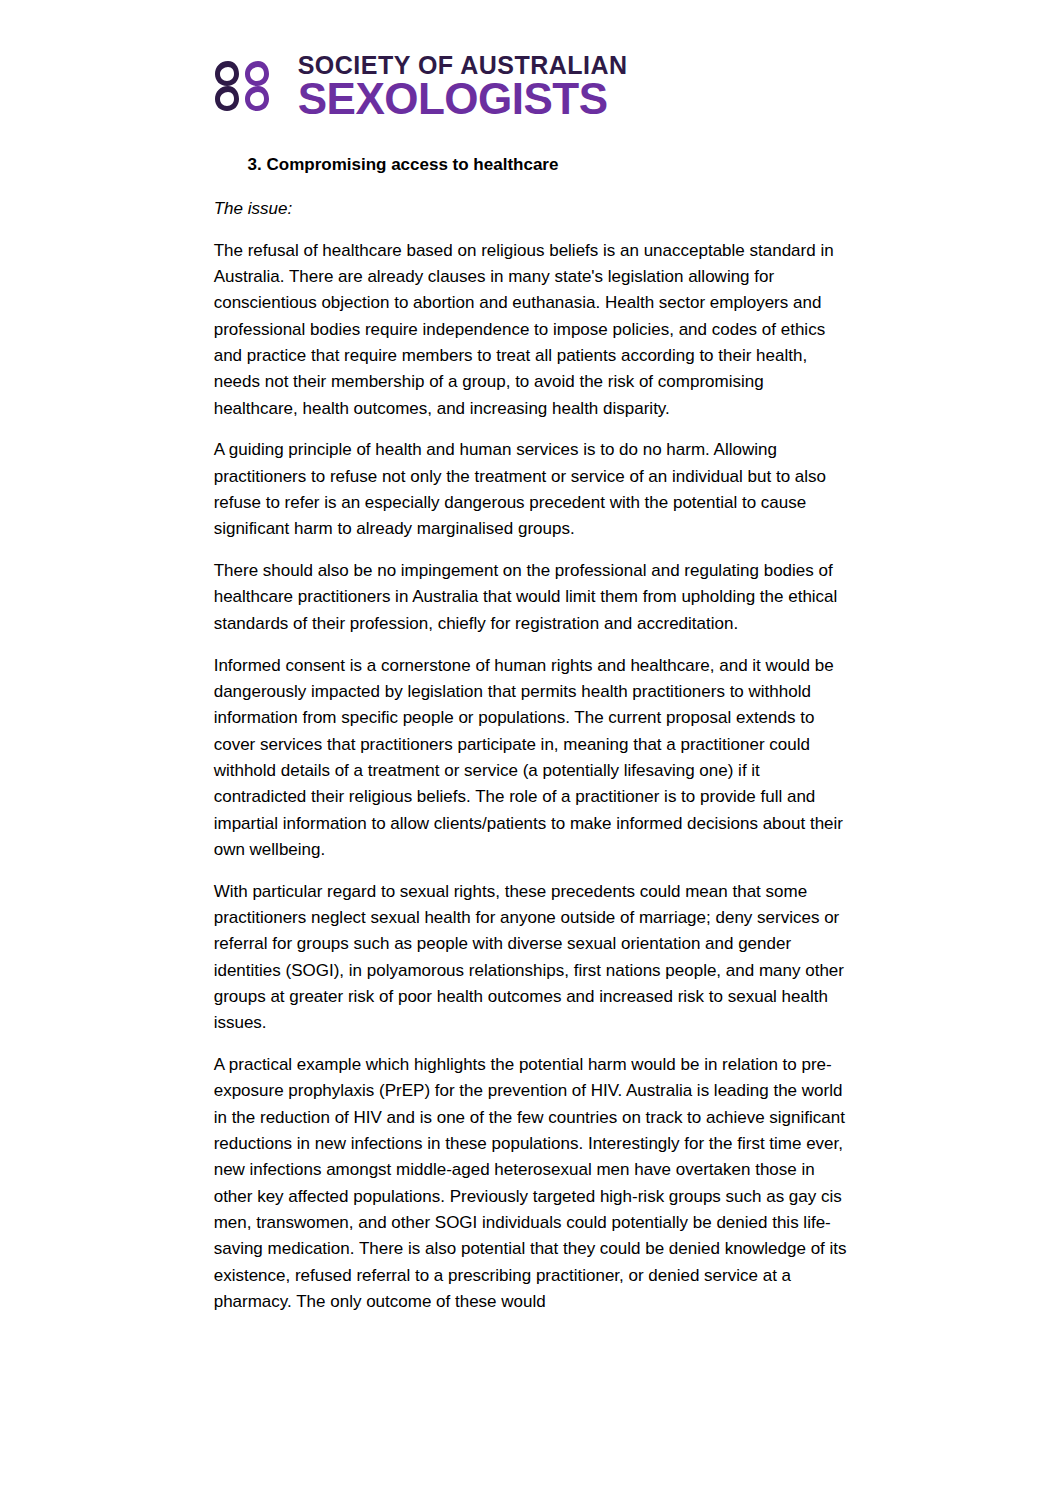SOCIETY OF AUSTRALIAN SEXOLOGISTS
Compromising access to healthcare
The issue:
The refusal of healthcare based on religious beliefs is an unacceptable standard in Australia. There are already clauses in many state's legislation allowing for conscientious objection to abortion and euthanasia. Health sector employers and professional bodies require independence to impose policies, and codes of ethics and practice that require members to treat all patients according to their health, needs not their membership of a group, to avoid the risk of compromising healthcare, health outcomes, and increasing health disparity.
A guiding principle of health and human services is to do no harm. Allowing practitioners to refuse not only the treatment or service of an individual but to also refuse to refer is an especially dangerous precedent with the potential to cause significant harm to already marginalised groups.
There should also be no impingement on the professional and regulating bodies of healthcare practitioners in Australia that would limit them from upholding the ethical standards of their profession, chiefly for registration and accreditation.
Informed consent is a cornerstone of human rights and healthcare, and it would be dangerously impacted by legislation that permits health practitioners to withhold information from specific people or populations. The current proposal extends to cover services that practitioners participate in, meaning that a practitioner could withhold details of a treatment or service (a potentially lifesaving one) if it contradicted their religious beliefs. The role of a practitioner is to provide full and impartial information to allow clients/patients to make informed decisions about their own wellbeing.
With particular regard to sexual rights, these precedents could mean that some practitioners neglect sexual health for anyone outside of marriage; deny services or referral for groups such as people with diverse sexual orientation and gender identities (SOGI), in polyamorous relationships, first nations people, and many other groups at greater risk of poor health outcomes and increased risk to sexual health issues.
A practical example which highlights the potential harm would be in relation to pre-exposure prophylaxis (PrEP) for the prevention of HIV. Australia is leading the world in the reduction of HIV and is one of the few countries on track to achieve significant reductions in new infections in these populations. Interestingly for the first time ever, new infections amongst middle-aged heterosexual men have overtaken those in other key affected populations. Previously targeted high-risk groups such as gay cis men, transwomen, and other SOGI individuals could potentially be denied this life-saving medication. There is also potential that they could be denied knowledge of its existence, refused referral to a prescribing practitioner, or denied service at a pharmacy. The only outcome of these would